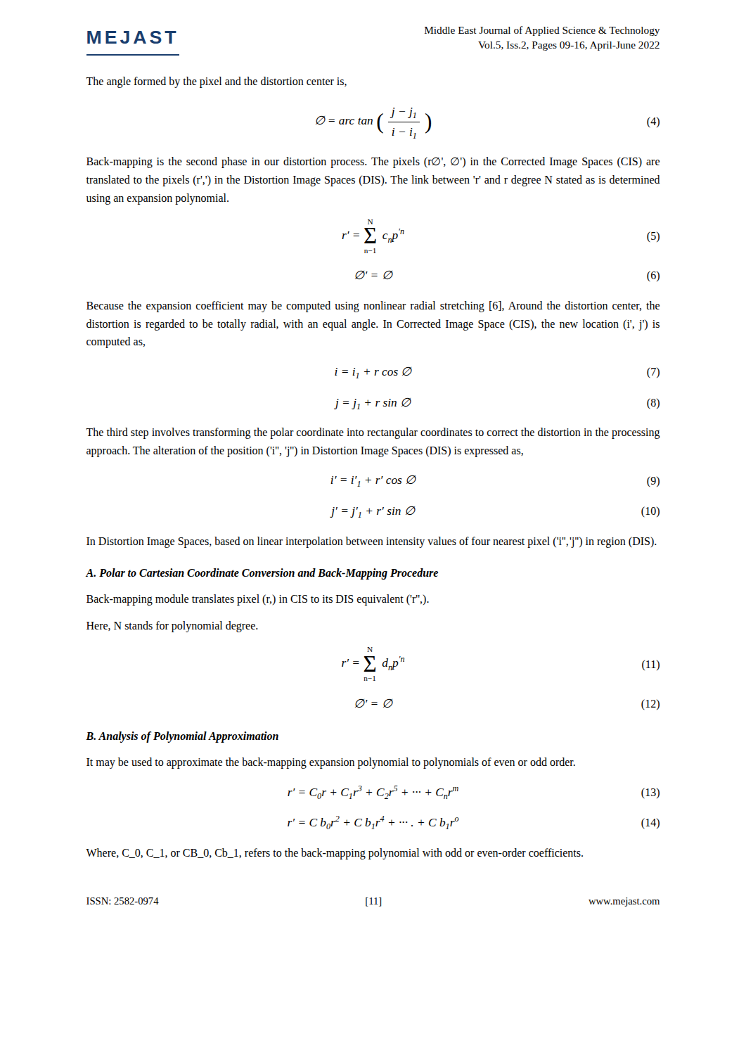MEJAST
Middle East Journal of Applied Science & Technology
Vol.5, Iss.2, Pages 09-16, April-June 2022
The angle formed by the pixel and the distortion center is,
∅ = arc tan ( j − j1 i − i1 ) (4)
Back-mapping is the second phase in our distortion process. The pixels (r∅', ∅') in the Corrected Image Spaces (CIS) are translated to the pixels (r',') in the Distortion Image Spaces (DIS). The link between 'r' and r degree N stated as is determined using an expansion polynomial.
r′ = N Σ n−1 cnp′n (5)
∅′ = ∅ (6)
Because the expansion coefficient may be computed using nonlinear radial stretching [6], Around the distortion center, the distortion is regarded to be totally radial, with an equal angle. In Corrected Image Space (CIS), the new location (i', j') is computed as,
i = i1 + r cos ∅ (7)
j = j1 + r sin ∅ (8)
The third step involves transforming the polar coordinate into rectangular coordinates to correct the distortion in the processing approach. The alteration of the position ('i'', 'j'') in Distortion Image Spaces (DIS) is expressed as,
i′ = i′1 + r′ cos ∅ (9)
j′ = j′1 + r′ sin ∅ (10)
In Distortion Image Spaces, based on linear interpolation between intensity values of four nearest pixel ('i'', 'j'') in region (DIS).
A. Polar to Cartesian Coordinate Conversion and Back-Mapping Procedure
Back-mapping module translates pixel (r,) in CIS to its DIS equivalent ('r'',).
Here, N stands for polynomial degree.
r′ = N Σ n−1 dnp′n (11)
∅′ = ∅ (12)
B. Analysis of Polynomial Approximation
It may be used to approximate the back-mapping expansion polynomial to polynomials of even or odd order.
r′ = C0r + C1r3 + C2r5 + ··· + Cnrm (13)
r′ = C b0r2 + C b1r4 + ··· . + C b1ro (14)
Where, C_0, C_1, or CB_0, Cb_1, refers to the back-mapping polynomial with odd or even-order coefficients.
ISSN: 2582-0974
[11]
www.mejast.com